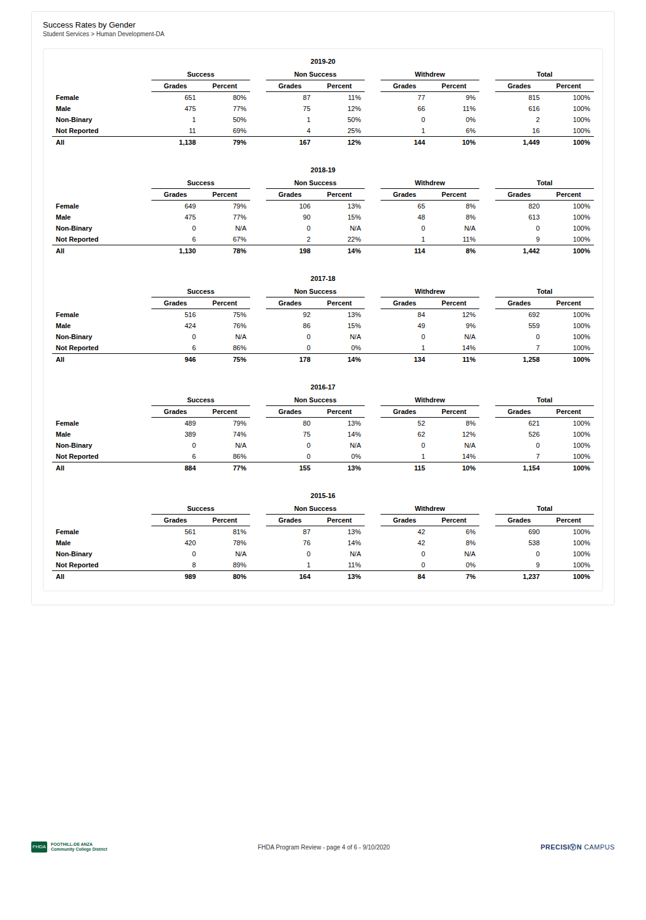Success Rates by Gender
Student Services > Human Development-DA
2019-20
| | Success | | Non Success | | Withdrew | | Total |
| --- | --- | --- | --- | --- | --- | --- | --- |
| | Grades | Percent | | Grades | Percent | | Grades | Percent | | Grades | Percent |
| Female | 651 | 80% | | 87 | 11% | | 77 | 9% | | 815 | 100% |
| Male | 475 | 77% | | 75 | 12% | | 66 | 11% | | 616 | 100% |
| Non-Binary | 1 | 50% | | 1 | 50% | | 0 | 0% | | 2 | 100% |
| Not Reported | 11 | 69% | | 4 | 25% | | 1 | 6% | | 16 | 100% |
| All | 1,138 | 79% | | 167 | 12% | | 144 | 10% | | 1,449 | 100% |
2018-19
| | Success | | Non Success | | Withdrew | | Total |
| --- | --- | --- | --- | --- | --- | --- | --- |
| | Grades | Percent | | Grades | Percent | | Grades | Percent | | Grades | Percent |
| Female | 649 | 79% | | 106 | 13% | | 65 | 8% | | 820 | 100% |
| Male | 475 | 77% | | 90 | 15% | | 48 | 8% | | 613 | 100% |
| Non-Binary | 0 | N/A | | 0 | N/A | | 0 | N/A | | 0 | 100% |
| Not Reported | 6 | 67% | | 2 | 22% | | 1 | 11% | | 9 | 100% |
| All | 1,130 | 78% | | 198 | 14% | | 114 | 8% | | 1,442 | 100% |
2017-18
| | Success | | Non Success | | Withdrew | | Total |
| --- | --- | --- | --- | --- | --- | --- | --- |
| | Grades | Percent | | Grades | Percent | | Grades | Percent | | Grades | Percent |
| Female | 516 | 75% | | 92 | 13% | | 84 | 12% | | 692 | 100% |
| Male | 424 | 76% | | 86 | 15% | | 49 | 9% | | 559 | 100% |
| Non-Binary | 0 | N/A | | 0 | N/A | | 0 | N/A | | 0 | 100% |
| Not Reported | 6 | 86% | | 0 | 0% | | 1 | 14% | | 7 | 100% |
| All | 946 | 75% | | 178 | 14% | | 134 | 11% | | 1,258 | 100% |
2016-17
| | Success | | Non Success | | Withdrew | | Total |
| --- | --- | --- | --- | --- | --- | --- | --- |
| | Grades | Percent | | Grades | Percent | | Grades | Percent | | Grades | Percent |
| Female | 489 | 79% | | 80 | 13% | | 52 | 8% | | 621 | 100% |
| Male | 389 | 74% | | 75 | 14% | | 62 | 12% | | 526 | 100% |
| Non-Binary | 0 | N/A | | 0 | N/A | | 0 | N/A | | 0 | 100% |
| Not Reported | 6 | 86% | | 0 | 0% | | 1 | 14% | | 7 | 100% |
| All | 884 | 77% | | 155 | 13% | | 115 | 10% | | 1,154 | 100% |
2015-16
| | Success | | Non Success | | Withdrew | | Total |
| --- | --- | --- | --- | --- | --- | --- | --- |
| | Grades | Percent | | Grades | Percent | | Grades | Percent | | Grades | Percent |
| Female | 561 | 81% | | 87 | 13% | | 42 | 6% | | 690 | 100% |
| Male | 420 | 78% | | 76 | 14% | | 42 | 8% | | 538 | 100% |
| Non-Binary | 0 | N/A | | 0 | N/A | | 0 | N/A | | 0 | 100% |
| Not Reported | 8 | 89% | | 1 | 11% | | 0 | 0% | | 9 | 100% |
| All | 989 | 80% | | 164 | 13% | | 84 | 7% | | 1,237 | 100% |
FHDA
FOOTHILL-DE ANZA
Community College District
FHDA Program Review - page 4 of 6 - 9/10/2020
PRECISIⓋN CAMPUS